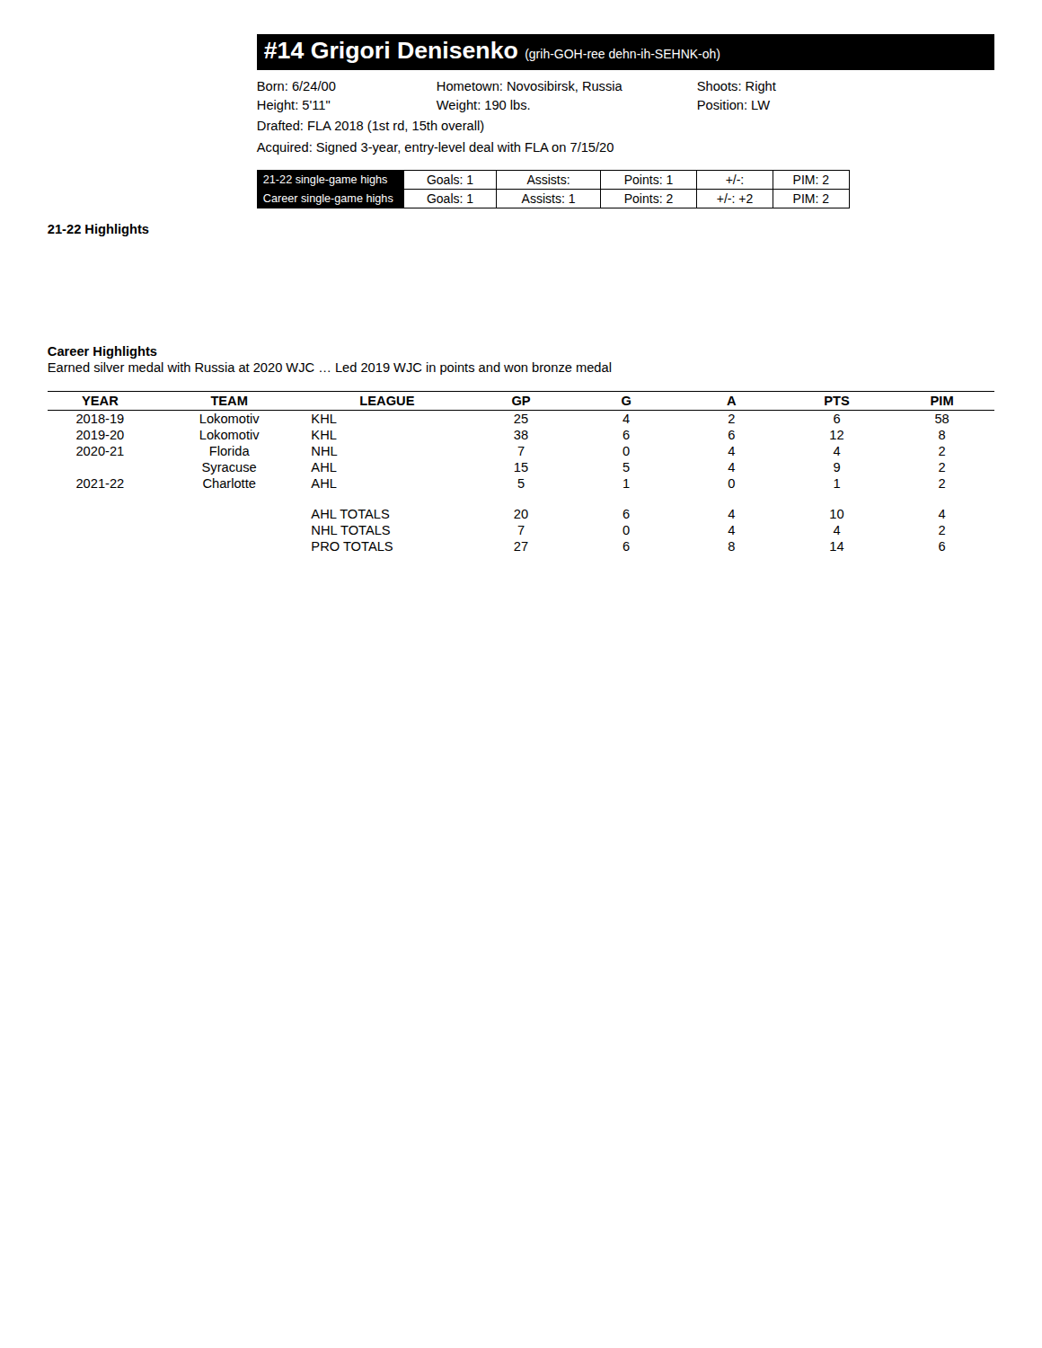21-22 Highlights
#14 Grigori Denisenko (grih-GOH-ree dehn-ih-SEHNK-oh)
Born: 6/24/00
Hometown: Novosibirsk, Russia
Shoots: Right
Height: 5'11"
Weight: 190 lbs.
Position: LW
Drafted: FLA 2018 (1st rd, 15th overall)
Acquired: Signed 3-year, entry-level deal with FLA on 7/15/20
| 21-22 single-game highs | Goals: 1 | Assists: | Points: 1 | +/-: | PIM: 2 |
| Career single-game highs | Goals: 1 | Assists: 1 | Points: 2 | +/-: +2 | PIM: 2 |
Career Highlights
Earned silver medal with Russia at 2020 WJC … Led 2019 WJC in points and won bronze medal
| YEAR | TEAM | LEAGUE | GP | G | A | PTS | PIM |
| --- | --- | --- | --- | --- | --- | --- | --- |
| 2018-19 | Lokomotiv | KHL | 25 | 4 | 2 | 6 | 58 |
| 2019-20 | Lokomotiv | KHL | 38 | 6 | 6 | 12 | 8 |
| 2020-21 | Florida | NHL | 7 | 0 | 4 | 4 | 2 |
| | Syracuse | AHL | 15 | 5 | 4 | 9 | 2 |
| 2021-22 | Charlotte | AHL | 5 | 1 | 0 | 1 | 2 |
| | | AHL TOTALS | 20 | 6 | 4 | 10 | 4 |
| | | NHL TOTALS | 7 | 0 | 4 | 4 | 2 |
| | | PRO TOTALS | 27 | 6 | 8 | 14 | 6 |